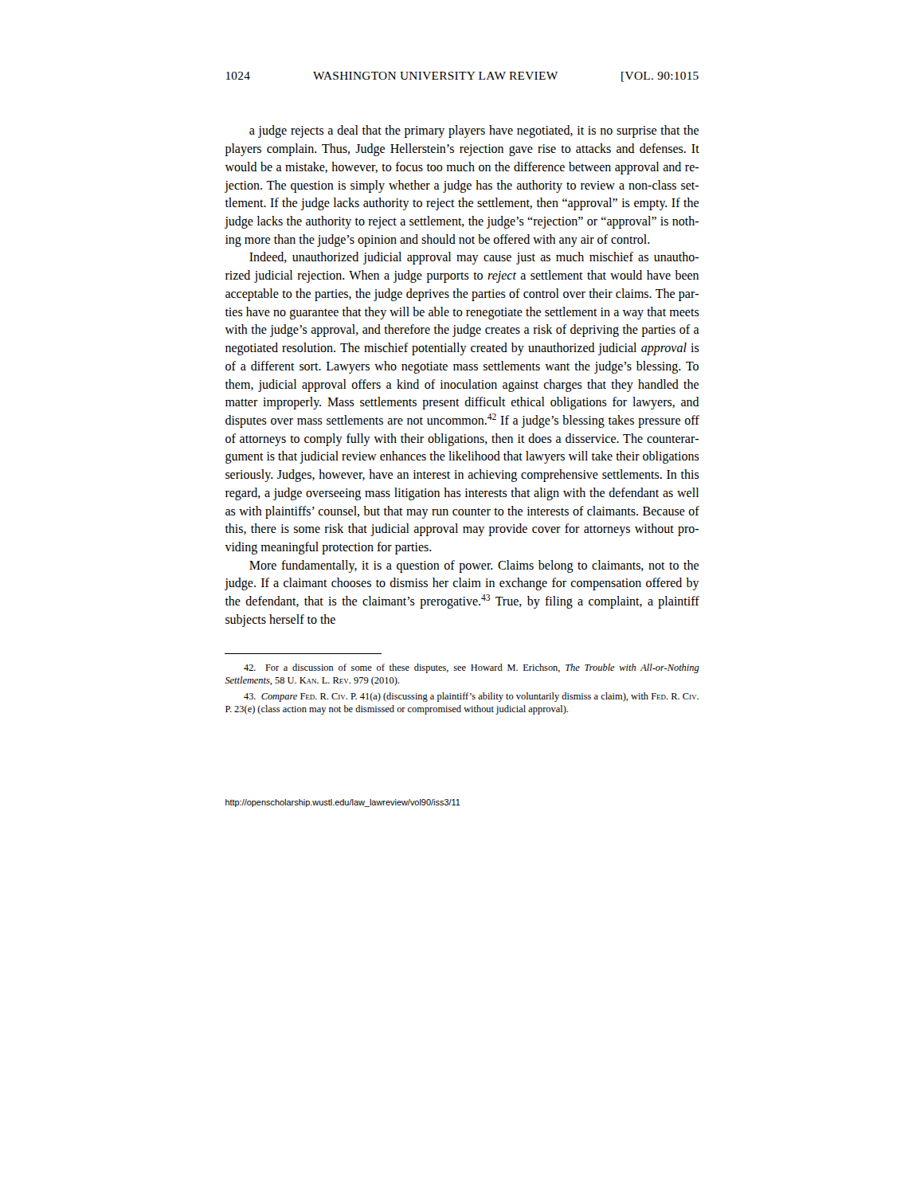1024 Washington University Law Review [VOL. 90:1015
a judge rejects a deal that the primary players have negotiated, it is no surprise that the players complain. Thus, Judge Hellerstein’s rejection gave rise to attacks and defenses. It would be a mistake, however, to focus too much on the difference between approval and rejection. The question is simply whether a judge has the authority to review a non-class settlement. If the judge lacks authority to reject the settlement, then “approval” is empty. If the judge lacks the authority to reject a settlement, the judge’s “rejection” or “approval” is nothing more than the judge’s opinion and should not be offered with any air of control.
Indeed, unauthorized judicial approval may cause just as much mischief as unauthorized judicial rejection. When a judge purports to reject a settlement that would have been acceptable to the parties, the judge deprives the parties of control over their claims. The parties have no guarantee that they will be able to renegotiate the settlement in a way that meets with the judge’s approval, and therefore the judge creates a risk of depriving the parties of a negotiated resolution. The mischief potentially created by unauthorized judicial approval is of a different sort. Lawyers who negotiate mass settlements want the judge’s blessing. To them, judicial approval offers a kind of inoculation against charges that they handled the matter improperly. Mass settlements present difficult ethical obligations for lawyers, and disputes over mass settlements are not uncommon.42 If a judge’s blessing takes pressure off of attorneys to comply fully with their obligations, then it does a disservice. The counterargument is that judicial review enhances the likelihood that lawyers will take their obligations seriously. Judges, however, have an interest in achieving comprehensive settlements. In this regard, a judge overseeing mass litigation has interests that align with the defendant as well as with plaintiffs’ counsel, but that may run counter to the interests of claimants. Because of this, there is some risk that judicial approval may provide cover for attorneys without providing meaningful protection for parties.
More fundamentally, it is a question of power. Claims belong to claimants, not to the judge. If a claimant chooses to dismiss her claim in exchange for compensation offered by the defendant, that is the claimant’s prerogative.43 True, by filing a complaint, a plaintiff subjects herself to the
42. For a discussion of some of these disputes, see Howard M. Erichson, The Trouble with All-or-Nothing Settlements, 58 U. Kan. L. Rev. 979 (2010).
43. Compare Fed. R. Civ. P. 41(a) (discussing a plaintiff’s ability to voluntarily dismiss a claim), with Fed. R. Civ. P. 23(e) (class action may not be dismissed or compromised without judicial approval).
http://openscholarship.wustl.edu/law_lawreview/vol90/iss3/11